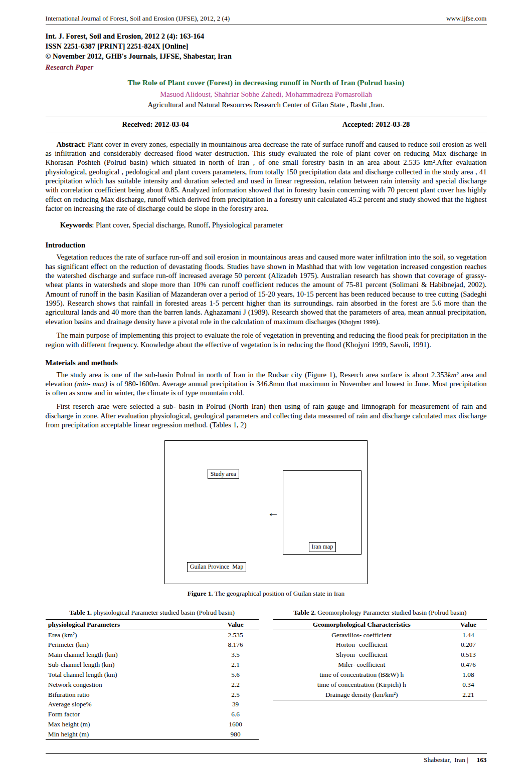International Journal of Forest, Soil and Erosion (IJFSE), 2012, 2 (4) www.ijfse.com
Int. J. Forest, Soil and Erosion, 2012 2 (4): 163-164
ISSN 2251-6387 [PRINT] 2251-824X [Online]
© November 2012, GHB's Journals, IJFSE, Shabestar, Iran
Research Paper
The Role of Plant cover (Forest) in decreasing runoff in North of Iran (Polrud basin)
Masuod Alidoust, Shahriar Sobhe Zahedi, Mohammadreza Pornasrollah
Agricultural and Natural Resources Research Center of Gilan State , Rasht ,Iran.
Received: 2012-03-04 Accepted: 2012-03-28
Abstract: Plant cover in every zones, especially in mountainous area decrease the rate of surface runoff and caused to reduce soil erosion as well as infiltration and considerably decreased flood water destruction. This study evaluated the role of plant cover on reducing Max discharge in Khorasan Poshteh (Polrud basin) which situated in north of Iran , of one small forestry basin in an area about 2.535 km².After evaluation physiological, geological , pedological and plant covers parameters, from totally 150 precipitation data and discharge collected in the study area , 41 precipitation which has suitable intensity and duration selected and used in linear regression, relation between rain intensity and special discharge with correlation coefficient being about 0.85. Analyzed information showed that in forestry basin concerning with 70 percent plant cover has highly effect on reducing Max discharge, runoff which derived from precipitation in a forestry unit calculated 45.2 percent and study showed that the highest factor on increasing the rate of discharge could be slope in the forestry area.
Keywords: Plant cover, Special discharge, Runoff, Physiological parameter
Introduction
Vegetation reduces the rate of surface run-off and soil erosion in mountainous areas and caused more water infiltration into the soil, so vegetation has significant effect on the reduction of devastating floods. Studies have shown in Mashhad that with low vegetation increased congestion reaches the watershed discharge and surface run-off increased average 50 percent (Alizadeh 1975). Australian research has shown that coverage of grassy- wheat plants in watersheds and slope more than 10% can runoff coefficient reduces the amount of 75-81 percent (Solimani & Habibnejad, 2002). Amount of runoff in the basin Kasilian of Mazanderan over a period of 15-20 years, 10-15 percent has been reduced because to tree cutting (Sadeghi 1995). Research shows that rainfall in forested areas 1-5 percent higher than its surroundings. rain absorbed in the forest are 5.6 more than the agricultural lands and 40 more than the barren lands. Aghazamani J (1989). Research showed that the parameters of area, mean annual precipitation, elevation basins and drainage density have a pivotal role in the calculation of maximum discharges (Khojyni 1999).
The main purpose of implementing this project to evaluate the role of vegetation in preventing and reducing the flood peak for precipitation in the region with different frequency. Knowledge about the effective of vegetation is in reducing the flood (Khojyni 1999, Savoli, 1991).
Materials and methods
The study area is one of the sub-basin Polrud in north of Iran in the Rudsar city (Figure 1), Reserch area surface is about 2.353km² area and elevation (min- max) is of 980-1600m. Average annual precipitation is 346.8mm that maximum in November and lowest in June. Most precipitation is often as snow and in winter, the climate is of type mountain cold.
First reserch arae were selected a sub- basin in Polrud (North Iran) then using of rain gauge and limnograph for measurement of rain and discharge in zone. After evaluation physiological, geological parameters and collecting data measured of rain and discharge calculated max discharge from precipitation acceptable linear regression method. (Tables 1, 2)
Study area
Guilan Province Map
←
Iran map
Figure 1. The geographical position of Guilan state in Iran
Table 1. physiological Parameter studied basin (Polrud basin)
| physiological Parameters | Value |
| --- | --- |
| Erea (km²) | 2.535 |
| Perimeter (km) | 8.176 |
| Main channel length (km) | 3.5 |
| Sub-channel length (km) | 2.1 |
| Total channel length (km) | 5.6 |
| Network congestion | 2.2 |
| Bifuration ratio | 2.5 |
| Average slope% | 39 |
| Form factor | 6.6 |
| Max height (m) | 1600 |
| Min height (m) | 980 |
Table 2. Geomorphology Parameter studied basin (Polrud basin)
| Geomorphological Characteristics | Value |
| --- | --- |
| Geravilios- coefficient | 1.44 |
| Horton- coefficient | 0.207 |
| Shyom- coefficient | 0.513 |
| Miler- coefficient | 0.476 |
| time of concentration (B&W) h | 1.08 |
| time of concentration (Kirpich) h | 0.34 |
| Drainage density (km/km²) | 2.21 |
Shabestar, Iran | 163